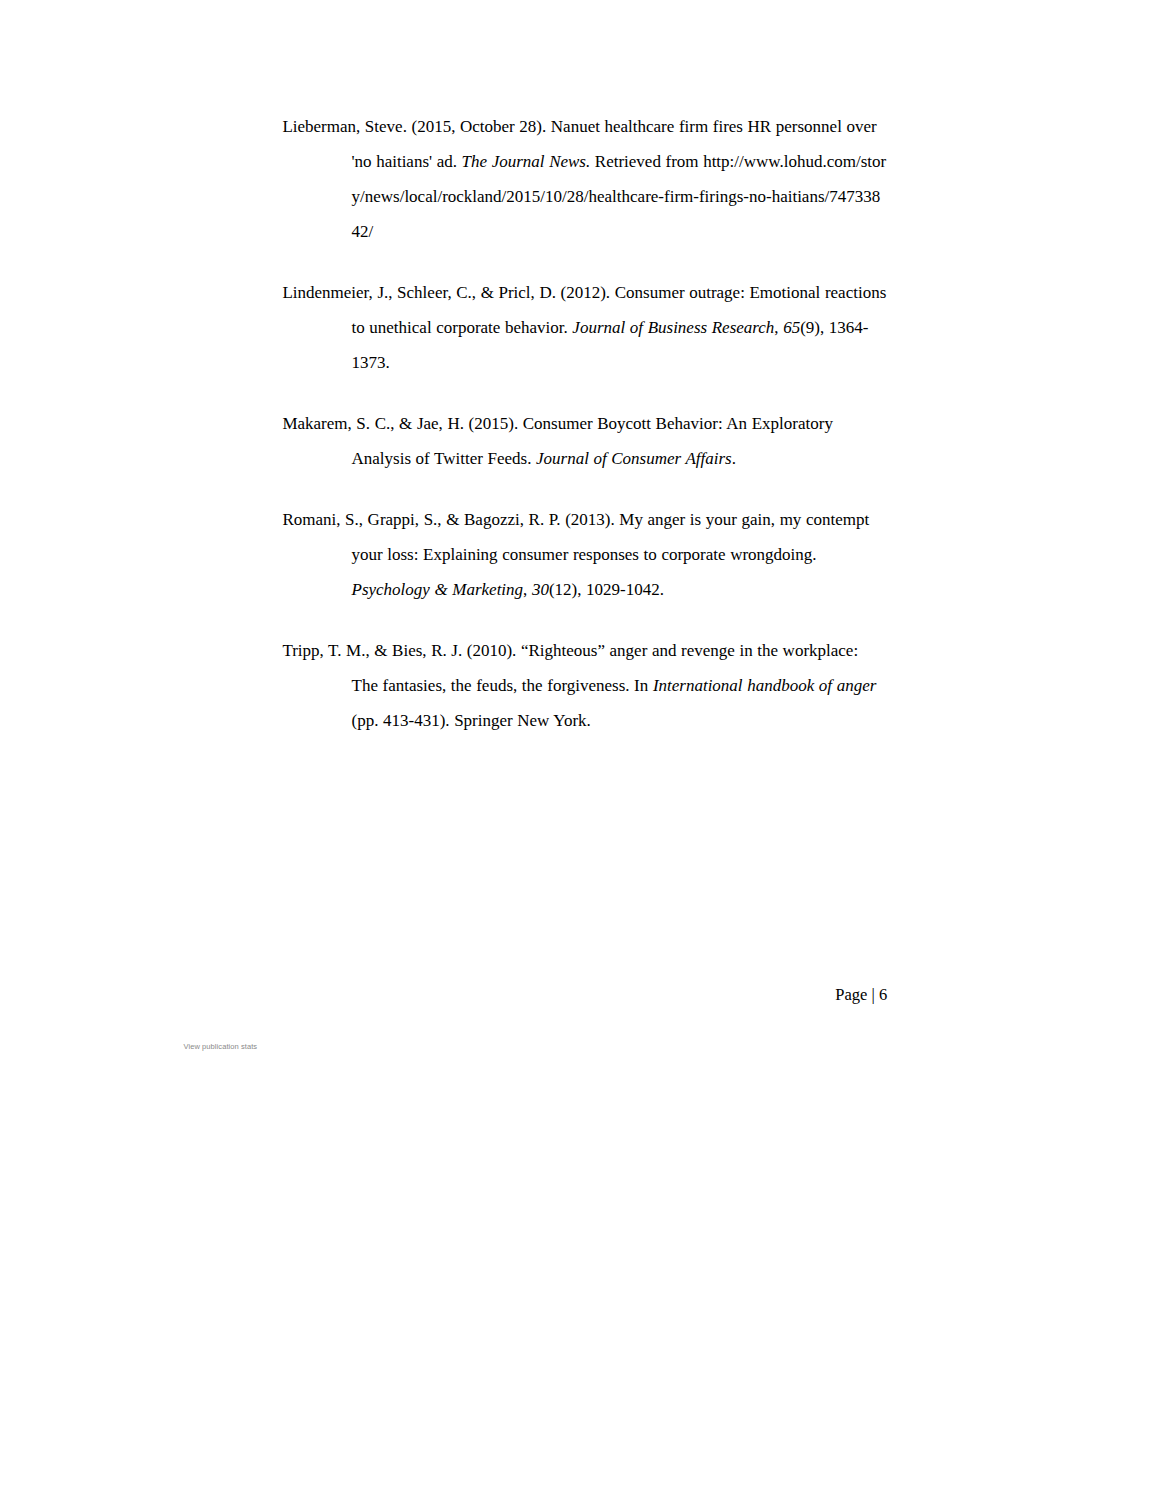Lieberman, Steve. (2015, October 28). Nanuet healthcare firm fires HR personnel over 'no haitians' ad. The Journal News. Retrieved from http://www.lohud.com/story/news/local/rockland/2015/10/28/healthcare-firm-firings-no-haitians/74733842/
Lindenmeier, J., Schleer, C., & Pricl, D. (2012). Consumer outrage: Emotional reactions to unethical corporate behavior. Journal of Business Research, 65(9), 1364-1373.
Makarem, S. C., & Jae, H. (2015). Consumer Boycott Behavior: An Exploratory Analysis of Twitter Feeds. Journal of Consumer Affairs.
Romani, S., Grappi, S., & Bagozzi, R. P. (2013). My anger is your gain, my contempt your loss: Explaining consumer responses to corporate wrongdoing. Psychology & Marketing, 30(12), 1029-1042.
Tripp, T. M., & Bies, R. J. (2010). “Righteous” anger and revenge in the workplace: The fantasies, the feuds, the forgiveness. In International handbook of anger (pp. 413-431). Springer New York.
Page | 6
View publication stats